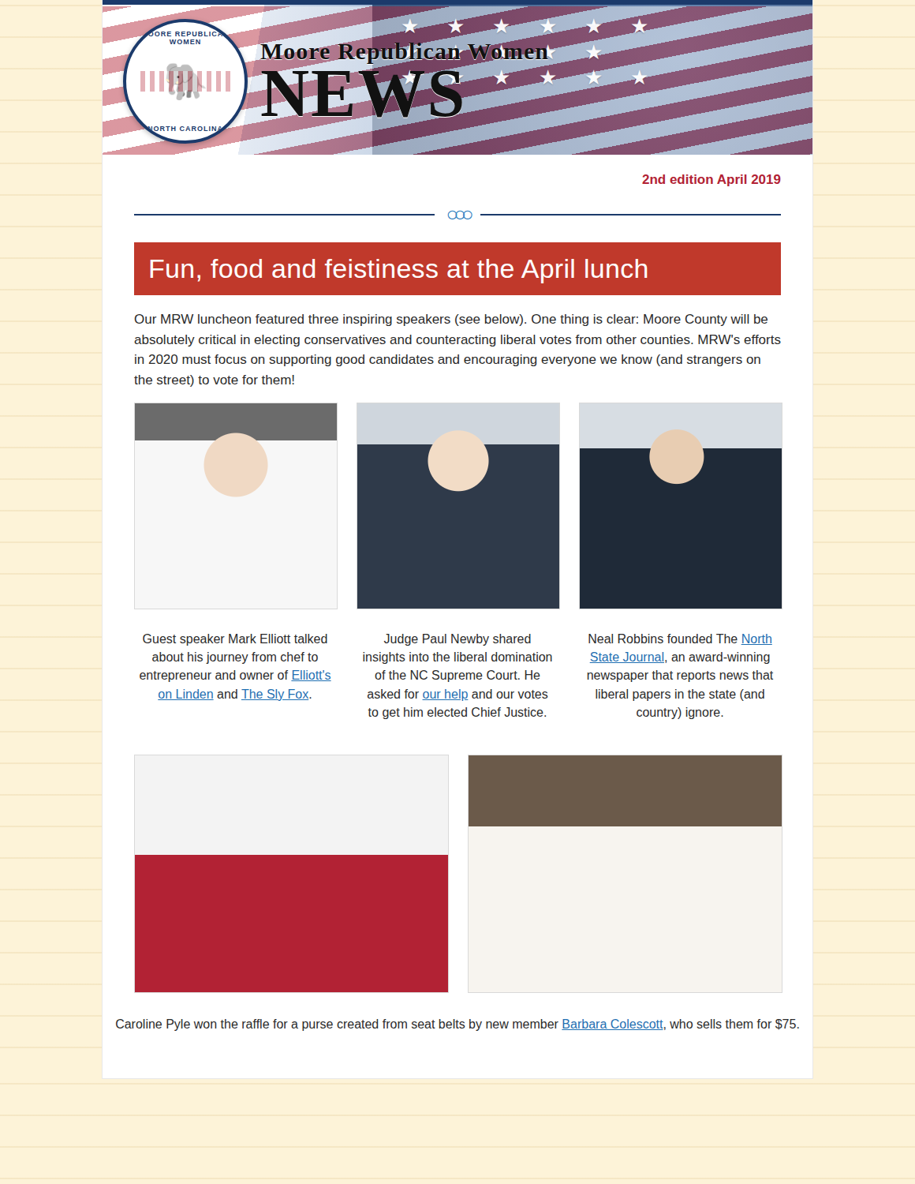★ ★ ★ ★ ★ ★
★ ★ ★ ★ ★
★ ★ ★ ★ ★ ★
Moore Republican Women 🐘 North Carolina
Moore Republican Women
NEWS
2nd edition April 2019
○○○
Fun, food and feistiness at the April lunch
Our MRW luncheon featured three inspiring speakers (see below). One thing is clear: Moore County will be absolutely critical in electing conservatives and counteracting liberal votes from other counties. MRW's efforts in 2020 must focus on supporting good candidates and encouraging everyone we know (and strangers on the street) to vote for them!
Guest speaker Mark Elliott talked about his journey from chef to entrepreneur and owner of Elliott's on Linden and The Sly Fox.
Judge Paul Newby shared insights into the liberal domination of the NC Supreme Court. He asked for our help and our votes to get him elected Chief Justice.
Neal Robbins founded The North State Journal, an award-winning newspaper that reports news that liberal papers in the state (and country) ignore.
Caroline Pyle won the raffle for a purse created from seat belts by new member Barbara Colescott, who sells them for $75.